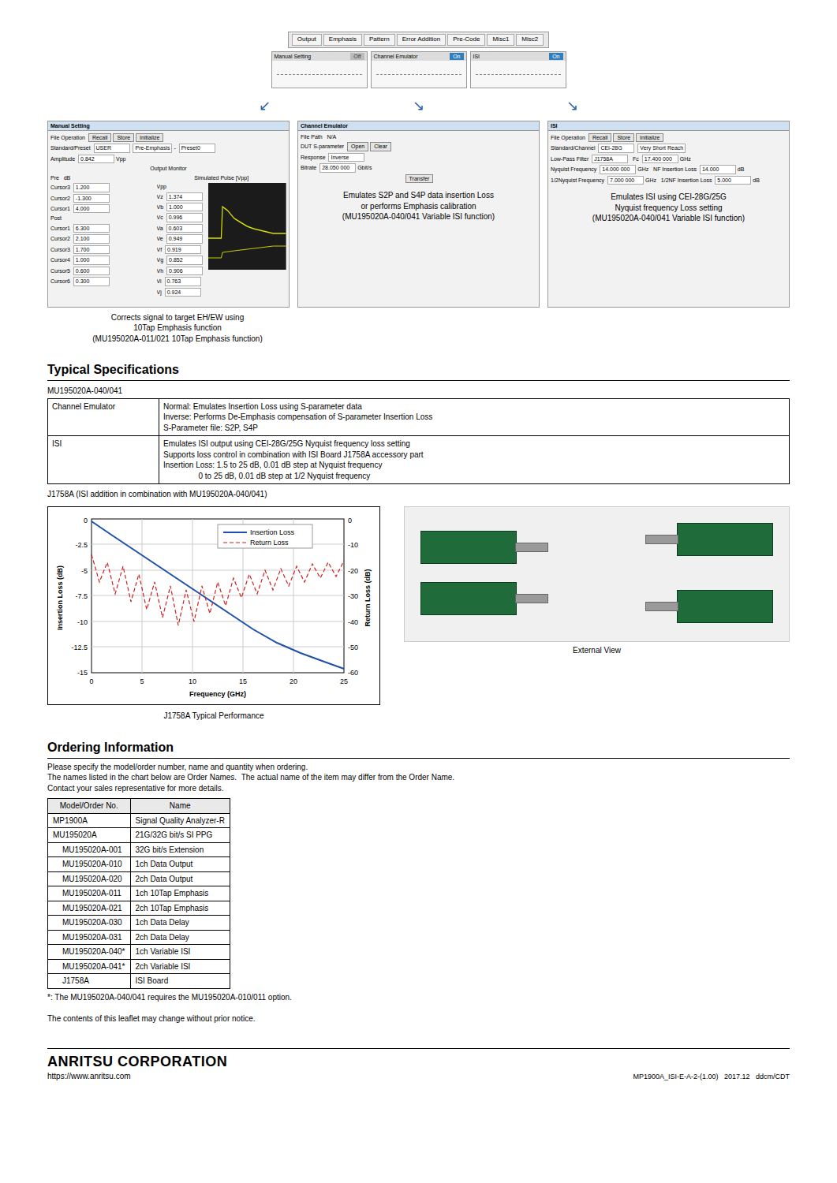Output Emphasis Pattern Error Addition Pre-Code Misc1 Misc2
Manual Setting Off
Channel Emulator On
ISI On
↙↘↘
Manual Setting
File Operation Recall Store Initialize
Standard/Preset USER Pre-Emphasis - Preset0
Amplitude 0.842 Vpp
Output Monitor
Pre dB
Cursor3 1.200
Cursor2 -1.300
Cursor1 4.000
Post
Cursor1 6.300
Cursor2 2.100
Cursor3 1.700
Cursor4 1.000
Cursor5 0.600
Cursor6 0.300
Simulated Pulse [Vpp]
Vpp
Vz 1.374
Vb 1.000
Vc 0.996
Va 0.603
Ve 0.949
Vf 0.919
Vg 0.852
Vh 0.906
Vi 0.763
Vj 0.924
Channel Emulator
File Path N/A
DUT S-parameter Open Clear
Response Inverse
Bitrate 28.050 000 Gbit/s
Transfer
Emulates S2P and S4P data insertion Loss
or performs Emphasis calibration
(MU195020A-040/041 Variable ISI function)
ISI
File Operation Recall Store Initialize
Standard/Channel CEI-28G Very Short Reach
Low-Pass Filter J1758A Fc 17.400 000 GHz
Nyquist Frequency 14.000 000 GHz NF Insertion Loss 14.000 dB
1/2Nyquist Frequency 7.000 000 GHz 1/2NF Insertion Loss 5.000 dB
Emulates ISI using CEI-28G/25G
Nyquist frequency Loss setting
(MU195020A-040/041 Variable ISI function)
Corrects signal to target EH/EW using
10Tap Emphasis function
(MU195020A-011/021 10Tap Emphasis function)
Typical Specifications
MU195020A-040/041
| Channel Emulator | Normal: Emulates Insertion Loss using S-parameter data Inverse: Performs De-Emphasis compensation of S-parameter Insertion Loss S-Parameter file: S2P, S4P |
| ISI | Emulates ISI output using CEI-28G/25G Nyquist frequency loss setting Supports loss control in combination with ISI Board J1758A accessory part Insertion Loss: 1.5 to 25 dB, 0.01 dB step at Nyquist frequency 0 to 25 dB, 0.01 dB step at 1/2 Nyquist frequency |
J1758A (ISI addition in combination with MU195020A-040/041)
0 -2.5 -5 -7.5 -10 -12.5 -15 0 -10 -20 -30 -40 -50 -60 0 5 10 15 20 25 Frequency (GHz) Insertion Loss (dB) Return Loss (dB) Insertion Loss Return Loss
J1758A Typical Performance
External View
Ordering Information
Please specify the model/order number, name and quantity when ordering.
The names listed in the chart below are Order Names. The actual name of the item may differ from the Order Name.
Contact your sales representative for more details.
| Model/Order No. | Name |
| --- | --- |
| MP1900A | Signal Quality Analyzer-R |
| MU195020A | 21G/32G bit/s SI PPG |
| MU195020A-001 | 32G bit/s Extension |
| MU195020A-010 | 1ch Data Output |
| MU195020A-020 | 2ch Data Output |
| MU195020A-011 | 1ch 10Tap Emphasis |
| MU195020A-021 | 2ch 10Tap Emphasis |
| MU195020A-030 | 1ch Data Delay |
| MU195020A-031 | 2ch Data Delay |
| MU195020A-040* | 1ch Variable ISI |
| MU195020A-041* | 2ch Variable ISI |
| J1758A | ISI Board |
*: The MU195020A-040/041 requires the MU195020A-010/011 option.
The contents of this leaflet may change without prior notice.
ANRITSU CORPORATION
https://www.anritsu.com
MP1900A_ISI-E-A-2-(1.00) 2017.12 ddcm/CDT